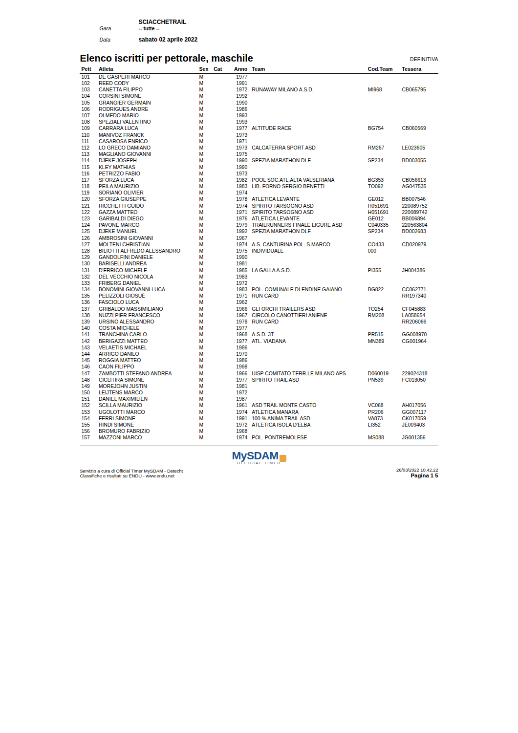SCIACCHETRAIL
Gara -- tutte --
Data sabato 02 aprile 2022
DEFINITIVA
Elenco iscritti per pettorale, maschile
| Pett | Atleta | Sex | Cat | Anno | Team | Cod.Team | Tessera |
| --- | --- | --- | --- | --- | --- | --- | --- |
| 101 | DE GASPERI MARCO | M | | 1977 | | | |
| 102 | REED CODY | M | | 1991 | | | |
| 103 | CANETTA FILIPPO | M | | 1972 | RUNAWAY MILANO A.S.D. | MI968 | CB065795 |
| 104 | CORSINI SIMONE | M | | 1992 | | | |
| 105 | GRANGIER GERMAIN | M | | 1990 | | | |
| 106 | RODRIGUES ANDRE | M | | 1986 | | | |
| 107 | OLMEDO MARIO | M | | 1993 | | | |
| 108 | SPEZIALI VALENTINO | M | | 1993 | | | |
| 109 | CARRARA LUCA | M | | 1977 | ALTITUDE RACE | BG754 | CB060569 |
| 110 | MANIVOZ FRANCK | M | | 1973 | | | |
| 111 | CASAROSA ENRICO | M | | 1971 | | | |
| 112 | LO GRECO DAMIANO | M | | 1973 | CALCATERRA SPORT ASD | RM267 | LE023605 |
| 113 | MAGLIANO GIOVANNI | M | | 1975 | | | |
| 114 | DJEKE JOSEPH | M | | 1990 | SPEZIA MARATHON DLF | SP234 | BD003055 |
| 115 | KLEY MATHIAS | M | | 1990 | | | |
| 116 | PETRIZZO FABIO | M | | 1973 | | | |
| 117 | SFORZA LUCA | M | | 1982 | POOL SOC.ATL.ALTA VALSERIANA | BG353 | CB056613 |
| 118 | PEILA MAURIZIO | M | | 1983 | LIB. FORNO SERGIO BENETTI | TO092 | AG047535 |
| 119 | SORIANO OLIVIER | M | | 1974 | | | |
| 120 | SFORZA GIUSEPPE | M | | 1978 | ATLETICA LEVANTE | GE012 | BB007546 |
| 121 | RICCHETTI GUIDO | M | | 1974 | SPIRITO TARSOGNO ASD | H051691 | 220089752 |
| 122 | GAZZA MATTEO | M | | 1971 | SPIRITO TARSOGNO ASD | H051691 | 220089742 |
| 123 | GARIBALDI DIEGO | M | | 1976 | ATLETICA LEVANTE | GE012 | BB006894 |
| 124 | PAVONE MARCO | M | | 1979 | TRAILRUNNERS FINALE LIGURE ASD | C040335 | 220563804 |
| 125 | DJEKE MANUEL | M | | 1992 | SPEZIA MARATHON DLF | SP234 | BD002683 |
| 126 | AMBROSINI GIOVANNI | M | | 1967 | | | |
| 127 | MOLTENI CHRISTIAN | M | | 1974 | A.S. CANTURINA POL. S.MARCO | CO433 | CD020979 |
| 128 | BILIOTTI ALFREDO ALESSANDRO | M | | 1975 | INDIVIDUALE | 000 | |
| 129 | GANDOLFINI DANIELE | M | | 1990 | | | |
| 130 | BARISELLI ANDREA | M | | 1981 | | | |
| 131 | D'ERRICO MICHELE | M | | 1985 | LA GALLA A.S.D. | PI355 | JH004386 |
| 132 | DEL VECCHIO NICOLA | M | | 1983 | | | |
| 133 | FRIBERG DANIEL | M | | 1972 | | | |
| 134 | BONOMINI GIOVANNI LUCA | M | | 1983 | POL. COMUNALE DI ENDINE GAIANO | BG822 | CC062771 |
| 135 | PELIZZOLI GIOSUÈ | M | | 1971 | RUN CARD | | RR197340 |
| 136 | FASCIOLO LUCA | M | | 1962 | | | |
| 137 | GRIBALDO MASSIMILIANO | M | | 1966 | GLI ORCHI TRAILERS ASD | TO254 | CF045883 |
| 138 | NUZZI PIER FRANCESCO | M | | 1967 | CIRCOLO CANOTTIERI ANIENE | RM208 | LA058654 |
| 139 | URSINO ALESSANDRO | M | | 1978 | RUN CARD | | RR206066 |
| 140 | COSTA MICHELE | M | | 1977 | | | |
| 141 | TRANCHINA CARLO | M | | 1968 | A.S.D. 3T | PR515 | GG008970 |
| 142 | BERIGAZZI MATTEO | M | | 1977 | ATL. VIADANA | MN389 | CG001964 |
| 143 | VELAETIS MICHAEL | M | | 1986 | | | |
| 144 | ARRIGO DANILO | M | | 1970 | | | |
| 145 | ROGGIA MATTEO | M | | 1986 | | | |
| 146 | CAON FILIPPO | M | | 1998 | | | |
| 147 | ZAMBOTTI STEFANO ANDREA | M | | 1966 | UISP COMITATO TERR.LE MILANO APS | D060019 | 229024318 |
| 148 | CICLITIRA SIMONE | M | | 1977 | SPIRITO TRAIL ASD | PN539 | FC013050 |
| 149 | MOREJOHN JUSTIN | M | | 1981 | | | |
| 150 | LEIJTENS MARCO | M | | 1972 | | | |
| 151 | DANIEL MAXIMILIEN | M | | 1987 | | | |
| 152 | SCILLA MAURIZIO | M | | 1961 | ASD TRAIL MONTE CASTO | VC068 | AH017056 |
| 153 | UGOLOTTI MARCO | M | | 1974 | ATLETICA MANARA | PR206 | GG007117 |
| 154 | FERRI SIMONE | M | | 1991 | 100 % ANIMA TRAIL ASD | VA873 | CK017059 |
| 155 | RINDI SIMONE | M | | 1972 | ATLETICA ISOLA D'ELBA | LI352 | JE009403 |
| 156 | BROMURO FABRIZIO | M | | 1968 | | | |
| 157 | MAZZONI MARCO | M | | 1974 | POL. PONTREMOLESE | MS088 | JG001356 |
My SDAM
OFFICIAL TIMER
Servizio a cura di Official Timer MySDAM - Detecht
Classifiche e risultati su ENDU - www.endu.net
26/03/2022 10.42.22 Pagina 1 5